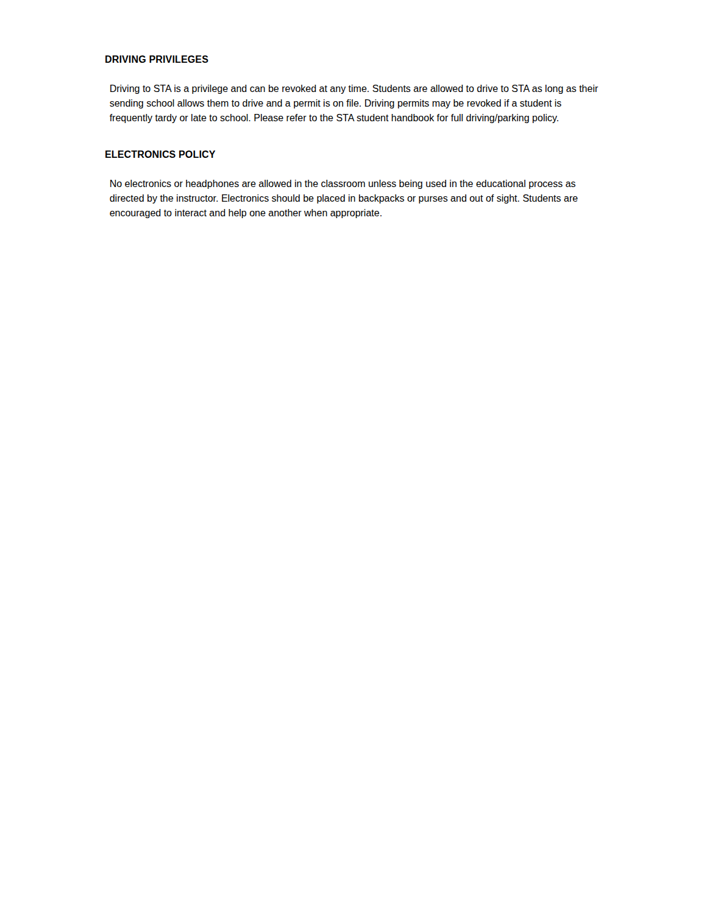DRIVING PRIVILEGES
Driving to STA is a privilege and can be revoked at any time. Students are allowed to drive to STA as long as their sending school allows them to drive and a permit is on file. Driving permits may be revoked if a student is frequently tardy or late to school. Please refer to the STA student handbook for full driving/parking policy.
ELECTRONICS POLICY
No electronics or headphones are allowed in the classroom unless being used in the educational process as directed by the instructor. Electronics should be placed in backpacks or purses and out of sight. Students are encouraged to interact and help one another when appropriate.